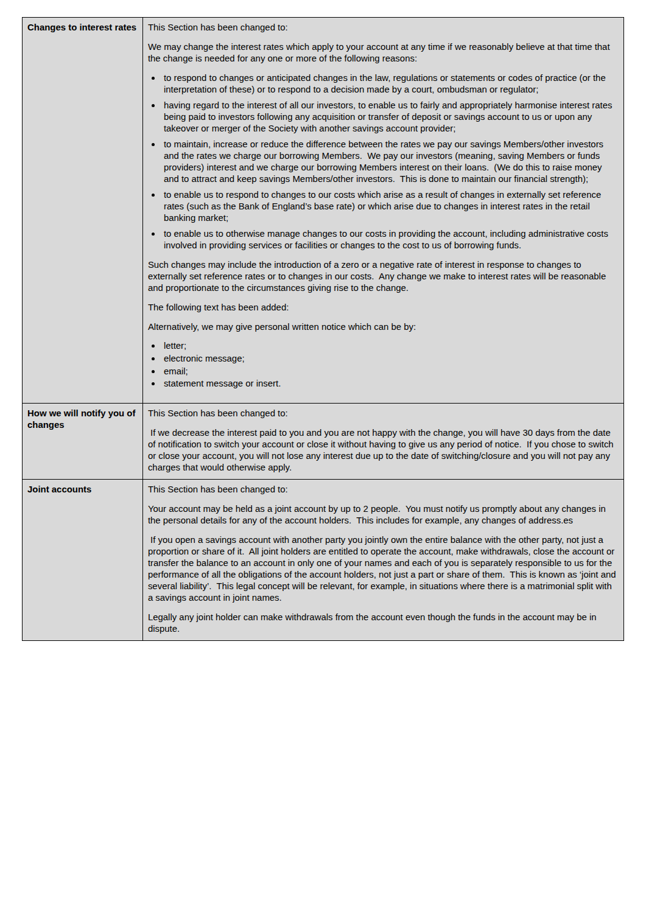| Changes to interest rates | This Section has been changed to: We may change the interest rates which apply to your account at any time if we reasonably believe at that time that the change is needed for any one or more of the following reasons: to respond to changes or anticipated changes in the law, regulations or statements or codes of practice (or the interpretation of these) or to respond to a decision made by a court, ombudsman or regulator; having regard to the interest of all our investors, to enable us to fairly and appropriately harmonise interest rates being paid to investors following any acquisition or transfer of deposit or savings account to us or upon any takeover or merger of the Society with another savings account provider; to maintain, increase or reduce the difference between the rates we pay our savings Members/other investors and the rates we charge our borrowing Members. We pay our investors (meaning, saving Members or funds providers) interest and we charge our borrowing Members interest on their loans. (We do this to raise money and to attract and keep savings Members/other investors. This is done to maintain our financial strength); to enable us to respond to changes to our costs which arise as a result of changes in externally set reference rates (such as the Bank of England’s base rate) or which arise due to changes in interest rates in the retail banking market; to enable us to otherwise manage changes to our costs in providing the account, including administrative costs involved in providing services or facilities or changes to the cost to us of borrowing funds. Such changes may include the introduction of a zero or a negative rate of interest in response to changes to externally set reference rates or to changes in our costs. Any change we make to interest rates will be reasonable and proportionate to the circumstances giving rise to the change. The following text has been added: Alternatively, we may give personal written notice which can be by: letter; electronic message; email; statement message or insert. |
| How we will notify you of changes | This Section has been changed to: If we decrease the interest paid to you and you are not happy with the change, you will have 30 days from the date of notification to switch your account or close it without having to give us any period of notice. If you chose to switch or close your account, you will not lose any interest due up to the date of switching/closure and you will not pay any charges that would otherwise apply. |
| Joint accounts | This Section has been changed to: Your account may be held as a joint account by up to 2 people. You must notify us promptly about any changes in the personal details for any of the account holders. This includes for example, any changes of address.es If you open a savings account with another party you jointly own the entire balance with the other party, not just a proportion or share of it. All joint holders are entitled to operate the account, make withdrawals, close the account or transfer the balance to an account in only one of your names and each of you is separately responsible to us for the performance of all the obligations of the account holders, not just a part or share of them. This is known as ‘joint and several liability’. This legal concept will be relevant, for example, in situations where there is a matrimonial split with a savings account in joint names. Legally any joint holder can make withdrawals from the account even though the funds in the account may be in dispute. |